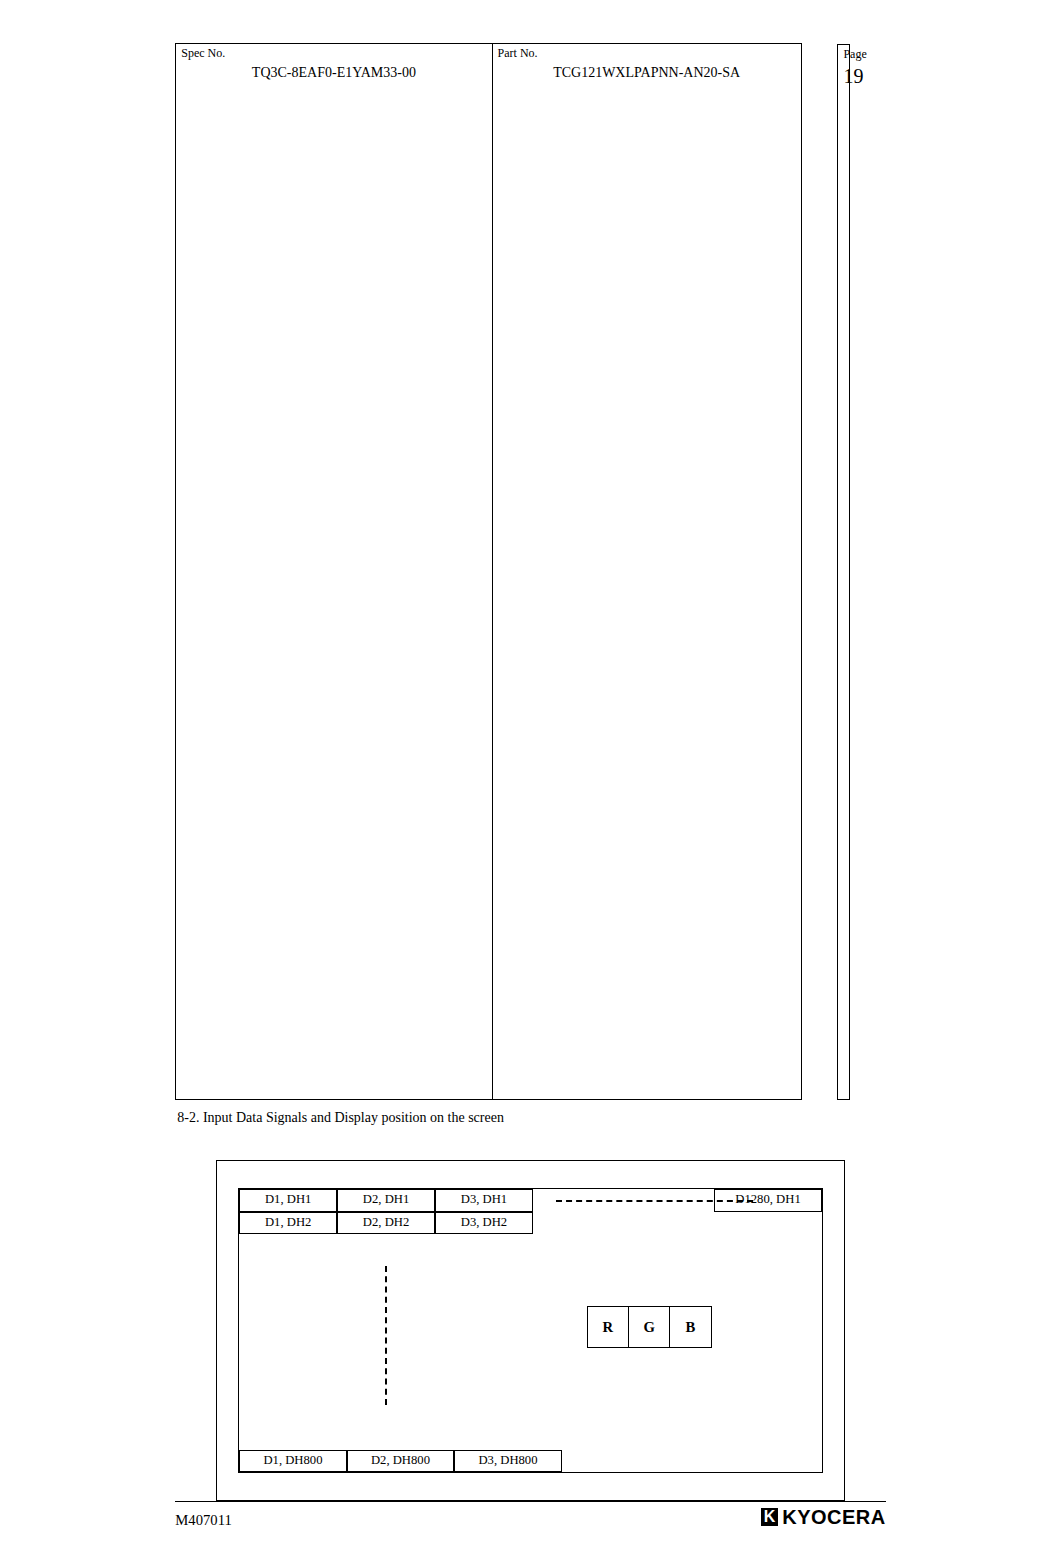| Spec No. TQ3C-8EAF0-E1YAM33-00 | Part No. TCG121WXLPAPNN-AN20-SA | Page 19 |
8-2. Input Data Signals and Display position on the screen
D1, DH1
D2, DH1
D3, DH1
D1, DH2
D2, DH2
D3, DH2
D1280, DH1
R
G
B
D1, DH800
D2, DH800
D3, DH800
M407011
KKYOCERA